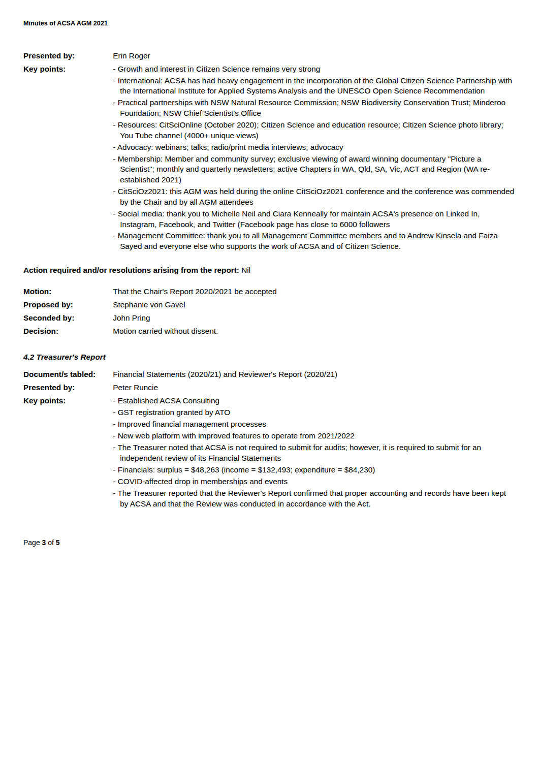Minutes of ACSA AGM 2021
| Presented by: | Erin Roger |
| Key points: | - Growth and interest in Citizen Science remains very strong - International: ACSA has had heavy engagement in the incorporation of the Global Citizen Science Partnership with the International Institute for Applied Systems Analysis and the UNESCO Open Science Recommendation - Practical partnerships with NSW Natural Resource Commission; NSW Biodiversity Conservation Trust; Minderoo Foundation; NSW Chief Scientist's Office - Resources: CitSciOnline (October 2020); Citizen Science and education resource; Citizen Science photo library; You Tube channel (4000+ unique views) - Advocacy: webinars; talks; radio/print media interviews; advocacy - Membership: Member and community survey; exclusive viewing of award winning documentary "Picture a Scientist"; monthly and quarterly newsletters; active Chapters in WA, Qld, SA, Vic, ACT and Region (WA re-established 2021) - CitSciOz2021: this AGM was held during the online CitSciOz2021 conference and the conference was commended by the Chair and by all AGM attendees - Social media: thank you to Michelle Neil and Ciara Kenneally for maintain ACSA's presence on Linked In, Instagram, Facebook, and Twitter (Facebook page has close to 6000 followers - Management Committee: thank you to all Management Committee members and to Andrew Kinsela and Faiza Sayed and everyone else who supports the work of ACSA and of Citizen Science. |
Action required and/or resolutions arising from the report: Nil
| Motion: | That the Chair's Report 2020/2021 be accepted |
| Proposed by: | Stephanie von Gavel |
| Seconded by: | John Pring |
| Decision: | Motion carried without dissent. |
4.2 Treasurer's Report
| Document/s tabled: | Financial Statements (2020/21) and Reviewer's Report (2020/21) |
| Presented by: | Peter Runcie |
| Key points: | - Established ACSA Consulting - GST registration granted by ATO - Improved financial management processes - New web platform with improved features to operate from 2021/2022 - The Treasurer noted that ACSA is not required to submit for audits; however, it is required to submit for an independent review of its Financial Statements - Financials: surplus = $48,263 (income = $132,493; expenditure = $84,230) - COVID-affected drop in memberships and events - The Treasurer reported that the Reviewer's Report confirmed that proper accounting and records have been kept by ACSA and that the Review was conducted in accordance with the Act. |
Page 3 of 5